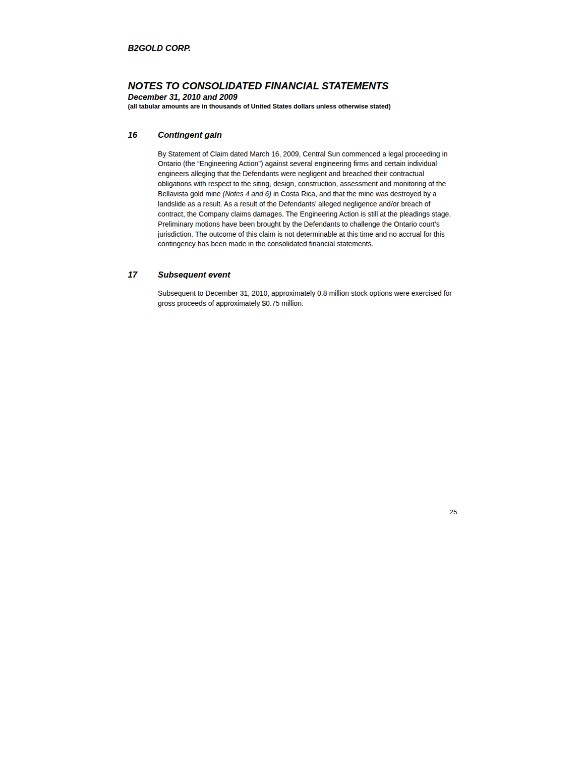B2GOLD CORP.
NOTES TO CONSOLIDATED FINANCIAL STATEMENTS
December 31, 2010 and 2009
(all tabular amounts are in thousands of United States dollars unless otherwise stated)
16 Contingent gain
By Statement of Claim dated March 16, 2009, Central Sun commenced a legal proceeding in Ontario (the “Engineering Action”) against several engineering firms and certain individual engineers alleging that the Defendants were negligent and breached their contractual obligations with respect to the siting, design, construction, assessment and monitoring of the Bellavista gold mine (Notes 4 and 6) in Costa Rica, and that the mine was destroyed by a landslide as a result. As a result of the Defendants’ alleged negligence and/or breach of contract, the Company claims damages. The Engineering Action is still at the pleadings stage. Preliminary motions have been brought by the Defendants to challenge the Ontario court’s jurisdiction. The outcome of this claim is not determinable at this time and no accrual for this contingency has been made in the consolidated financial statements.
17 Subsequent event
Subsequent to December 31, 2010, approximately 0.8 million stock options were exercised for gross proceeds of approximately $0.75 million.
25